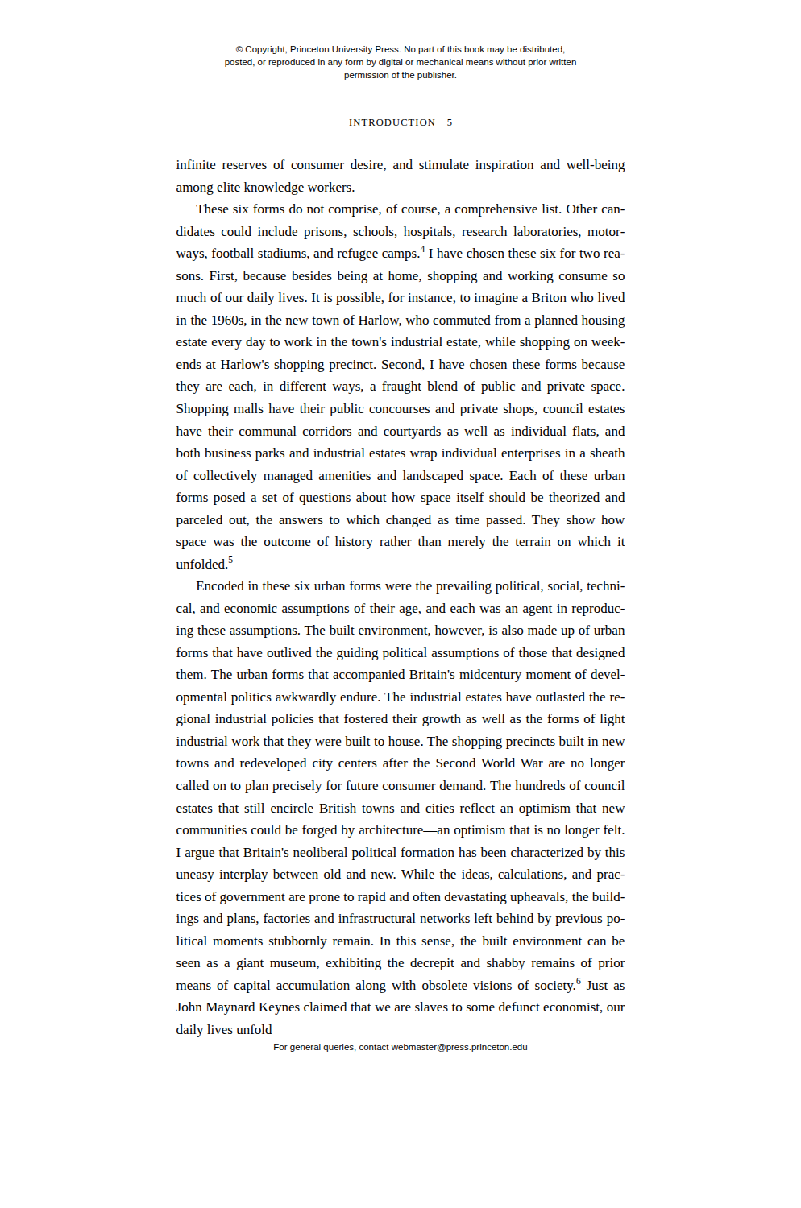© Copyright, Princeton University Press. No part of this book may be distributed, posted, or reproduced in any form by digital or mechanical means without prior written permission of the publisher.
Introduction5
infinite reserves of consumer desire, and stimulate inspiration and well-being among elite knowledge workers.
These six forms do not comprise, of course, a comprehensive list. Other candidates could include prisons, schools, hospitals, research laboratories, motorways, football stadiums, and refugee camps.4 I have chosen these six for two reasons. First, because besides being at home, shopping and working consume so much of our daily lives. It is possible, for instance, to imagine a Briton who lived in the 1960s, in the new town of Harlow, who commuted from a planned housing estate every day to work in the town's industrial estate, while shopping on weekends at Harlow's shopping precinct. Second, I have chosen these forms because they are each, in different ways, a fraught blend of public and private space. Shopping malls have their public concourses and private shops, council estates have their communal corridors and courtyards as well as individual flats, and both business parks and industrial estates wrap individual enterprises in a sheath of collectively managed amenities and landscaped space. Each of these urban forms posed a set of questions about how space itself should be theorized and parceled out, the answers to which changed as time passed. They show how space was the outcome of history rather than merely the terrain on which it unfolded.5
Encoded in these six urban forms were the prevailing political, social, technical, and economic assumptions of their age, and each was an agent in reproducing these assumptions. The built environment, however, is also made up of urban forms that have outlived the guiding political assumptions of those that designed them. The urban forms that accompanied Britain's midcentury moment of developmental politics awkwardly endure. The industrial estates have outlasted the regional industrial policies that fostered their growth as well as the forms of light industrial work that they were built to house. The shopping precincts built in new towns and redeveloped city centers after the Second World War are no longer called on to plan precisely for future consumer demand. The hundreds of council estates that still encircle British towns and cities reflect an optimism that new communities could be forged by architecture—an optimism that is no longer felt. I argue that Britain's neoliberal political formation has been characterized by this uneasy interplay between old and new. While the ideas, calculations, and practices of government are prone to rapid and often devastating upheavals, the buildings and plans, factories and infrastructural networks left behind by previous political moments stubbornly remain. In this sense, the built environment can be seen as a giant museum, exhibiting the decrepit and shabby remains of prior means of capital accumulation along with obsolete visions of society.6 Just as John Maynard Keynes claimed that we are slaves to some defunct economist, our daily lives unfold
For general queries, contact webmaster@press.princeton.edu